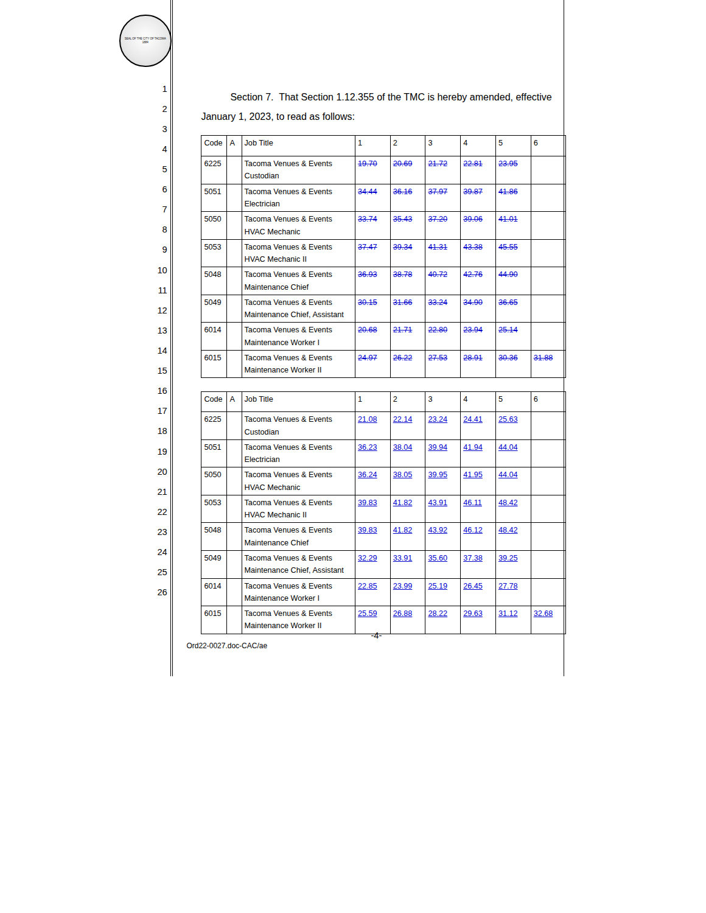SEAL OF THE CITY OF TACOMA
1884
1
2
3
4
5
6
7
8
9
10
11
12
13
14
15
16
17
18
19
20
21
22
23
24
25
26
Section 7. That Section 1.12.355 of the TMC is hereby amended, effective January 1, 2023, to read as follows:
| Code | A | Job Title | 1 | 2 | 3 | 4 | 5 | 6 |
| --- | --- | --- | --- | --- | --- | --- | --- | --- |
| 6225 | | Tacoma Venues & Events Custodian | 19.70 | 20.69 | 21.72 | 22.81 | 23.95 | |
| 5051 | | Tacoma Venues & Events Electrician | 34.44 | 36.16 | 37.97 | 39.87 | 41.86 | |
| 5050 | | Tacoma Venues & Events HVAC Mechanic | 33.74 | 35.43 | 37.20 | 39.06 | 41.01 | |
| 5053 | | Tacoma Venues & Events HVAC Mechanic II | 37.47 | 39.34 | 41.31 | 43.38 | 45.55 | |
| 5048 | | Tacoma Venues & Events Maintenance Chief | 36.93 | 38.78 | 40.72 | 42.76 | 44.90 | |
| 5049 | | Tacoma Venues & Events Maintenance Chief, Assistant | 30.15 | 31.66 | 33.24 | 34.90 | 36.65 | |
| 6014 | | Tacoma Venues & Events Maintenance Worker I | 20.68 | 21.71 | 22.80 | 23.94 | 25.14 | |
| 6015 | | Tacoma Venues & Events Maintenance Worker II | 24.97 | 26.22 | 27.53 | 28.91 | 30.36 | 31.88 |
| Code | A | Job Title | 1 | 2 | 3 | 4 | 5 | 6 |
| --- | --- | --- | --- | --- | --- | --- | --- | --- |
| 6225 | | Tacoma Venues & Events Custodian | 21.08 | 22.14 | 23.24 | 24.41 | 25.63 | |
| 5051 | | Tacoma Venues & Events Electrician | 36.23 | 38.04 | 39.94 | 41.94 | 44.04 | |
| 5050 | | Tacoma Venues & Events HVAC Mechanic | 36.24 | 38.05 | 39.95 | 41.95 | 44.04 | |
| 5053 | | Tacoma Venues & Events HVAC Mechanic II | 39.83 | 41.82 | 43.91 | 46.11 | 48.42 | |
| 5048 | | Tacoma Venues & Events Maintenance Chief | 39.83 | 41.82 | 43.92 | 46.12 | 48.42 | |
| 5049 | | Tacoma Venues & Events Maintenance Chief, Assistant | 32.29 | 33.91 | 35.60 | 37.38 | 39.25 | |
| 6014 | | Tacoma Venues & Events Maintenance Worker I | 22.85 | 23.99 | 25.19 | 26.45 | 27.78 | |
| 6015 | | Tacoma Venues & Events Maintenance Worker II | 25.59 | 26.88 | 28.22 | 29.63 | 31.12 | 32.68 |
-4-
Ord22-0027.doc-CAC/ae